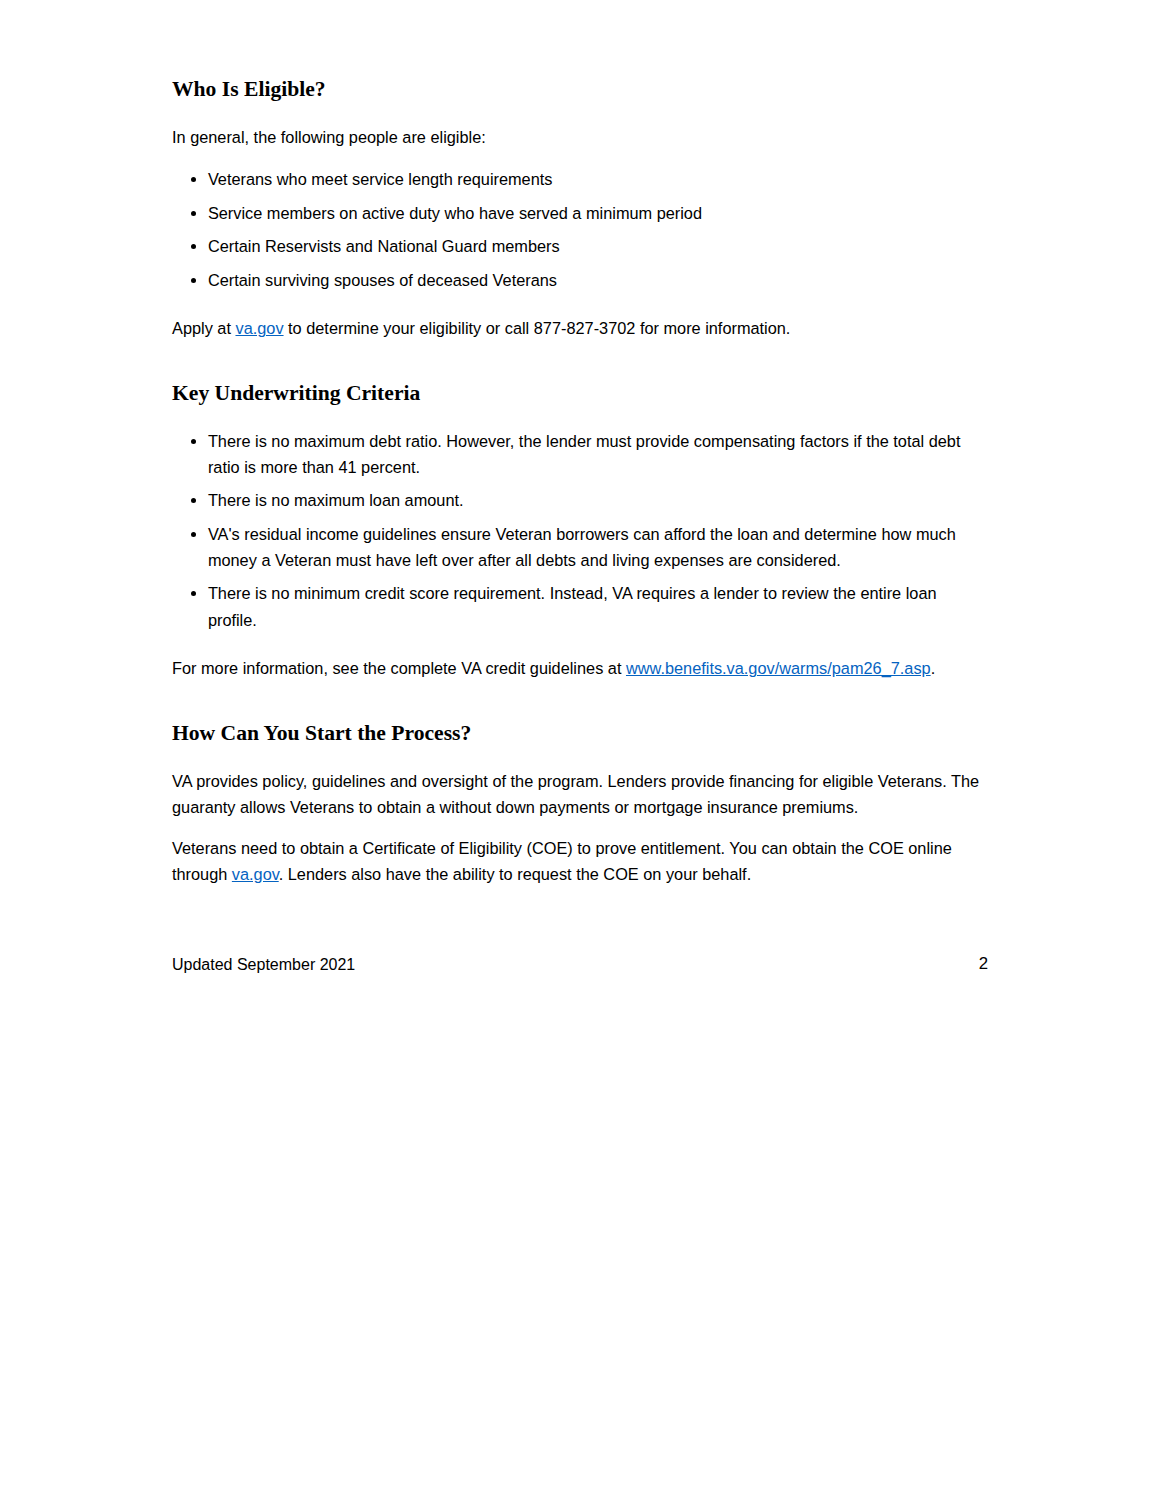Who Is Eligible?
In general, the following people are eligible:
Veterans who meet service length requirements
Service members on active duty who have served a minimum period
Certain Reservists and National Guard members
Certain surviving spouses of deceased Veterans
Apply at va.gov to determine your eligibility or call 877-827-3702 for more information.
Key Underwriting Criteria
There is no maximum debt ratio. However, the lender must provide compensating factors if the total debt ratio is more than 41 percent.
There is no maximum loan amount.
VA's residual income guidelines ensure Veteran borrowers can afford the loan and determine how much money a Veteran must have left over after all debts and living expenses are considered.
There is no minimum credit score requirement. Instead, VA requires a lender to review the entire loan profile.
For more information, see the complete VA credit guidelines at www.benefits.va.gov/warms/pam26_7.asp.
How Can You Start the Process?
VA provides policy, guidelines and oversight of the program. Lenders provide financing for eligible Veterans. The guaranty allows Veterans to obtain a without down payments or mortgage insurance premiums.
Veterans need to obtain a Certificate of Eligibility (COE) to prove entitlement. You can obtain the COE online through va.gov. Lenders also have the ability to request the COE on your behalf.
Updated September 2021 2